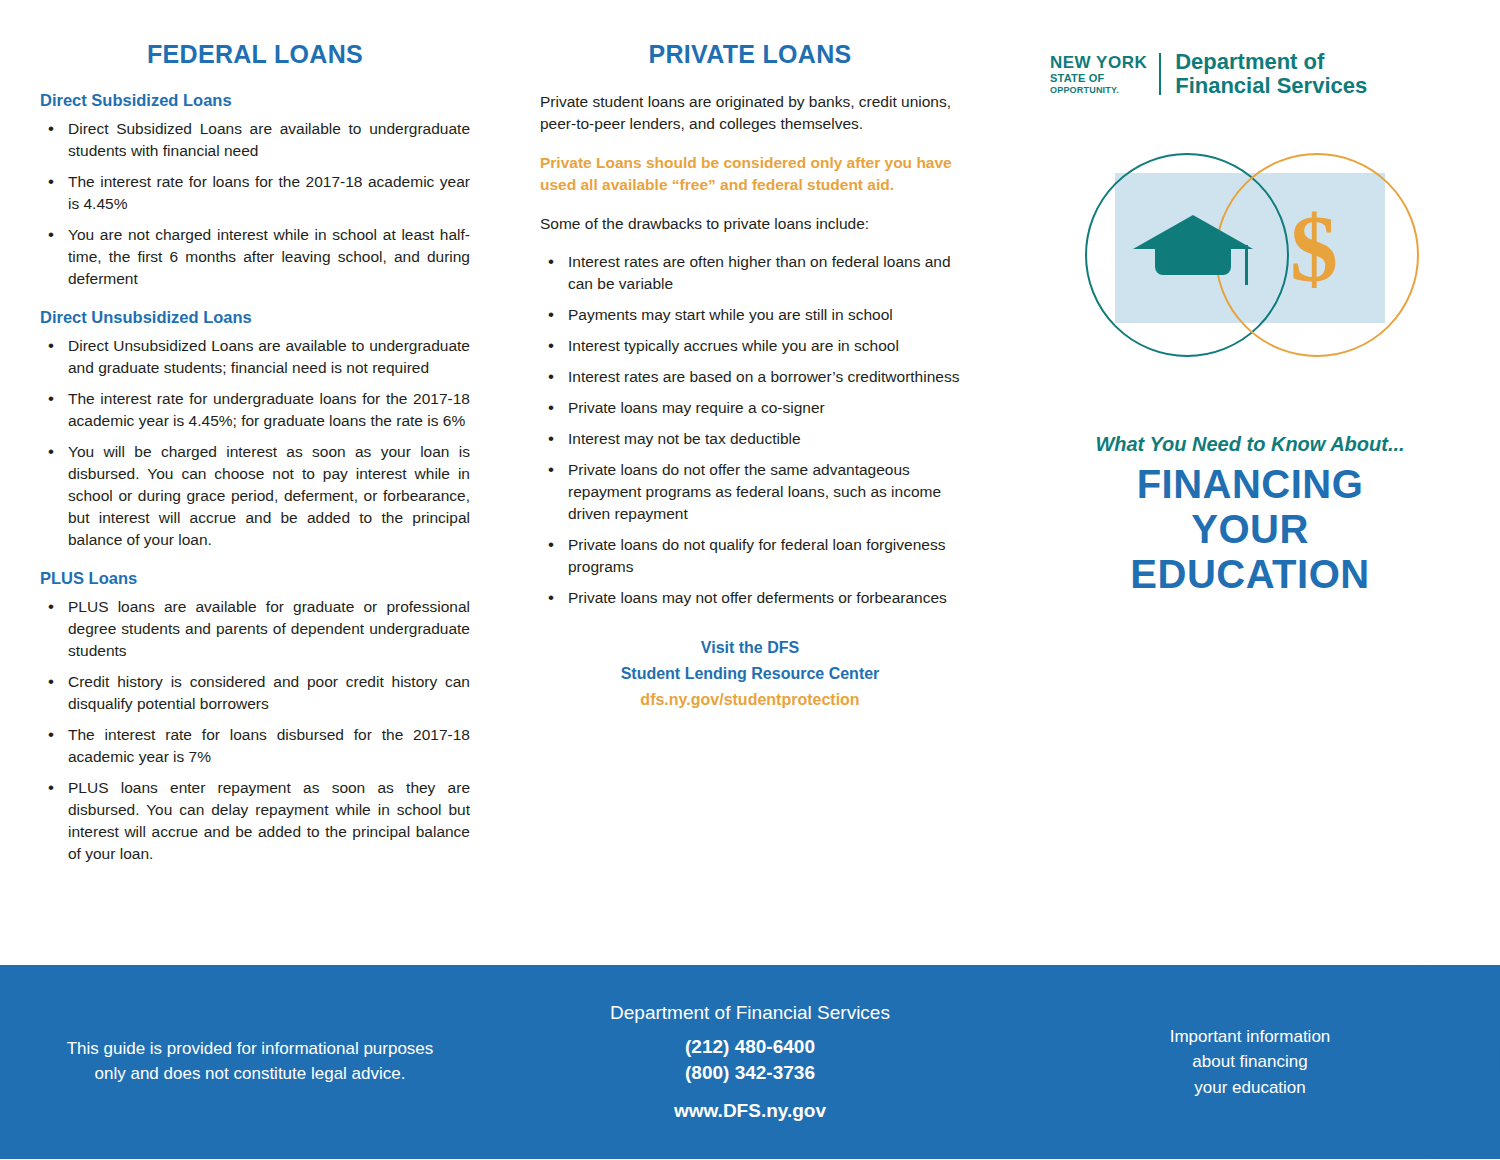FEDERAL LOANS
Direct Subsidized Loans
Direct Subsidized Loans are available to undergraduate students with financial need
The interest rate for loans for the 2017-18 academic year is 4.45%
You are not charged interest while in school at least half-time, the first 6 months after leaving school, and during deferment
Direct Unsubsidized Loans
Direct Unsubsidized Loans are available to undergraduate and graduate students; financial need is not required
The interest rate for undergraduate loans for the 2017-18 academic year is 4.45%; for graduate loans the rate is 6%
You will be charged interest as soon as your loan is disbursed. You can choose not to pay interest while in school or during grace period, deferment, or forbearance, but interest will accrue and be added to the principal balance of your loan.
PLUS Loans
PLUS loans are available for graduate or professional degree students and parents of dependent undergraduate students
Credit history is considered and poor credit history can disqualify potential borrowers
The interest rate for loans disbursed for the 2017-18 academic year is 7%
PLUS loans enter repayment as soon as they are disbursed. You can delay repayment while in school but interest will accrue and be added to the principal balance of your loan.
PRIVATE LOANS
Private student loans are originated by banks, credit unions, peer-to-peer lenders, and colleges themselves.
Private Loans should be considered only after you have used all available “free” and federal student aid.
Some of the drawbacks to private loans include:
Interest rates are often higher than on federal loans and can be variable
Payments may start while you are still in school
Interest typically accrues while you are in school
Interest rates are based on a borrower’s creditworthiness
Private loans may require a co-signer
Interest may not be tax deductible
Private loans do not offer the same advantageous repayment programs as federal loans, such as income driven repayment
Private loans do not qualify for federal loan forgiveness programs
Private loans may not offer deferments or forbearances
Visit the DFS
Student Lending Resource Center
dfs.ny.gov/studentprotection
NEW YORK STATE OF OPPORTUNITY.
Department of
Financial Services
$
What You Need to Know About...
FINANCING
YOUR
EDUCATION
This guide is provided for informational purposes only and does not constitute legal advice.
Department of Financial Services
(212) 480-6400
(800) 342-3736
www.DFS.ny.gov
Important information
about financing
your education